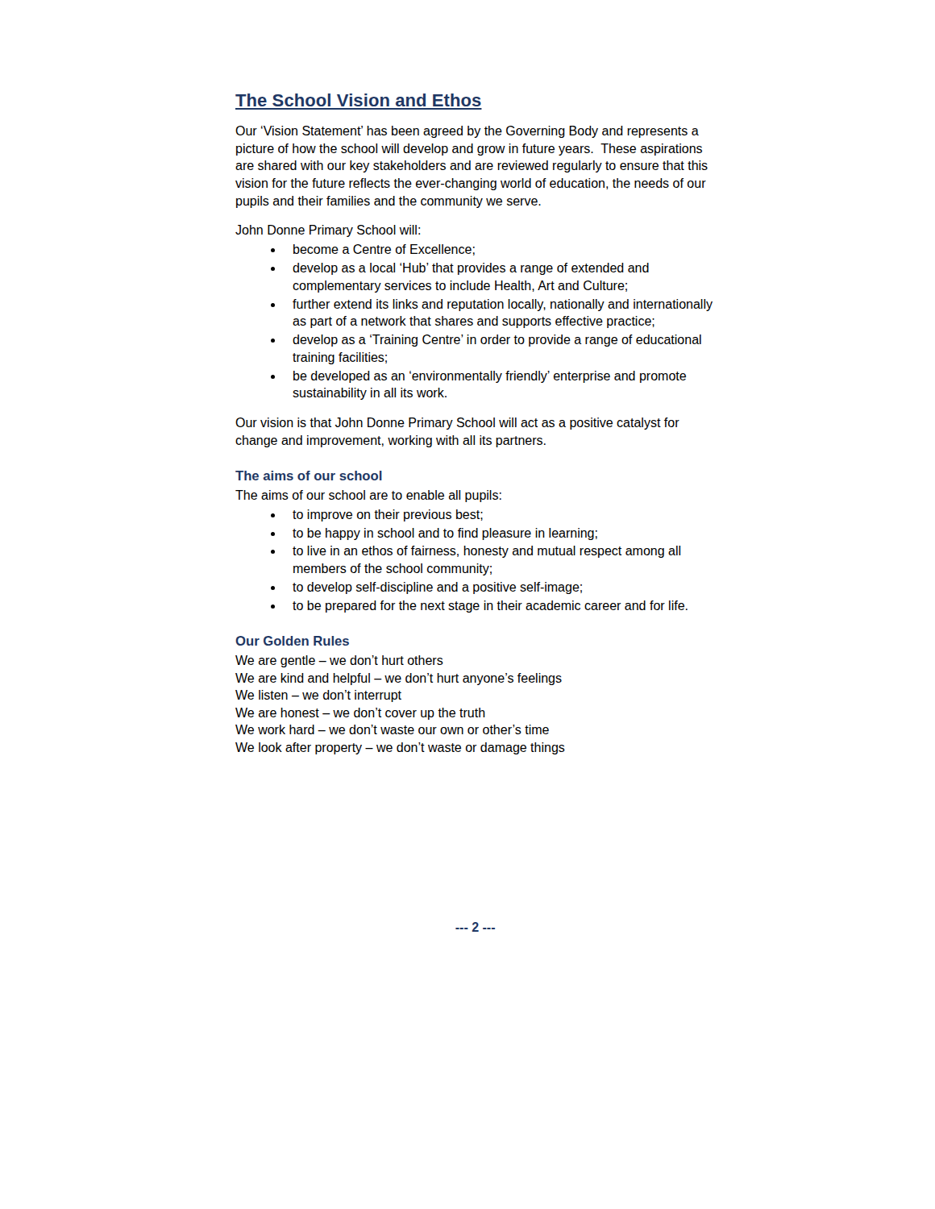The School Vision and Ethos
Our ‘Vision Statement’ has been agreed by the Governing Body and represents a picture of how the school will develop and grow in future years. These aspirations are shared with our key stakeholders and are reviewed regularly to ensure that this vision for the future reflects the ever-changing world of education, the needs of our pupils and their families and the community we serve.
John Donne Primary School will:
become a Centre of Excellence;
develop as a local ‘Hub’ that provides a range of extended and complementary services to include Health, Art and Culture;
further extend its links and reputation locally, nationally and internationally as part of a network that shares and supports effective practice;
develop as a ‘Training Centre’ in order to provide a range of educational training facilities;
be developed as an ‘environmentally friendly’ enterprise and promote sustainability in all its work.
Our vision is that John Donne Primary School will act as a positive catalyst for change and improvement, working with all its partners.
The aims of our school
The aims of our school are to enable all pupils:
to improve on their previous best;
to be happy in school and to find pleasure in learning;
to live in an ethos of fairness, honesty and mutual respect among all members of the school community;
to develop self-discipline and a positive self-image;
to be prepared for the next stage in their academic career and for life.
Our Golden Rules
We are gentle – we don’t hurt others
We are kind and helpful – we don’t hurt anyone’s feelings
We listen – we don’t interrupt
We are honest – we don’t cover up the truth
We work hard – we don’t waste our own or other’s time
We look after property – we don’t waste or damage things
--- 2 ---